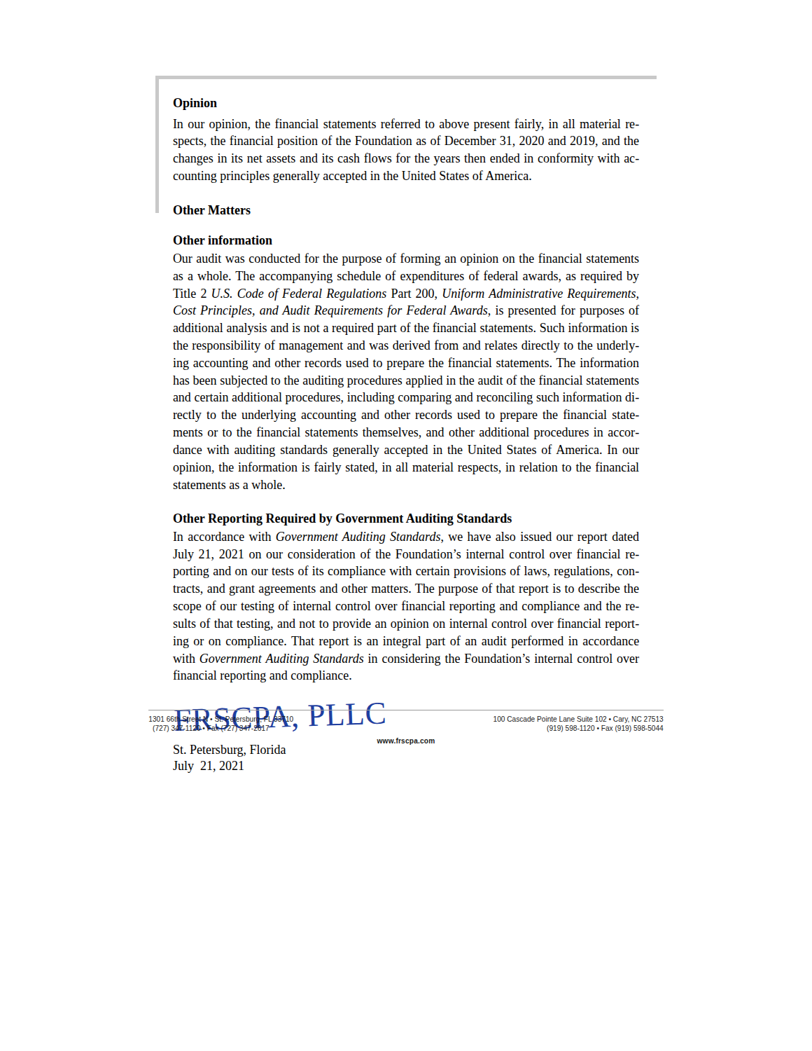Opinion
In our opinion, the financial statements referred to above present fairly, in all material respects, the financial position of the Foundation as of December 31, 2020 and 2019, and the changes in its net assets and its cash flows for the years then ended in conformity with accounting principles generally accepted in the United States of America.
Other Matters
Other information
Our audit was conducted for the purpose of forming an opinion on the financial statements as a whole. The accompanying schedule of expenditures of federal awards, as required by Title 2 U.S. Code of Federal Regulations Part 200, Uniform Administrative Requirements, Cost Principles, and Audit Requirements for Federal Awards, is presented for purposes of additional analysis and is not a required part of the financial statements. Such information is the responsibility of management and was derived from and relates directly to the underlying accounting and other records used to prepare the financial statements. The information has been subjected to the auditing procedures applied in the audit of the financial statements and certain additional procedures, including comparing and reconciling such information directly to the underlying accounting and other records used to prepare the financial statements or to the financial statements themselves, and other additional procedures in accordance with auditing standards generally accepted in the United States of America. In our opinion, the information is fairly stated, in all material respects, in relation to the financial statements as a whole.
Other Reporting Required by Government Auditing Standards
In accordance with Government Auditing Standards, we have also issued our report dated July 21, 2021 on our consideration of the Foundation’s internal control over financial reporting and on our tests of its compliance with certain provisions of laws, regulations, contracts, and grant agreements and other matters. The purpose of that report is to describe the scope of our testing of internal control over financial reporting and compliance and the results of that testing, and not to provide an opinion on internal control over financial reporting or on compliance. That report is an integral part of an audit performed in accordance with Government Auditing Standards in considering the Foundation’s internal control over financial reporting and compliance.
FRSCPA, PLLC
St. Petersburg, Florida
July 21, 2021
1301 66th Street N • St. Petersburg, FL 33710
(727) 347-1120 • Fax (727) 347-2617
100 Cascade Pointe Lane Suite 102 • Cary, NC 27513
(919) 598-1120 • Fax (919) 598-5044
www.frscpa.com